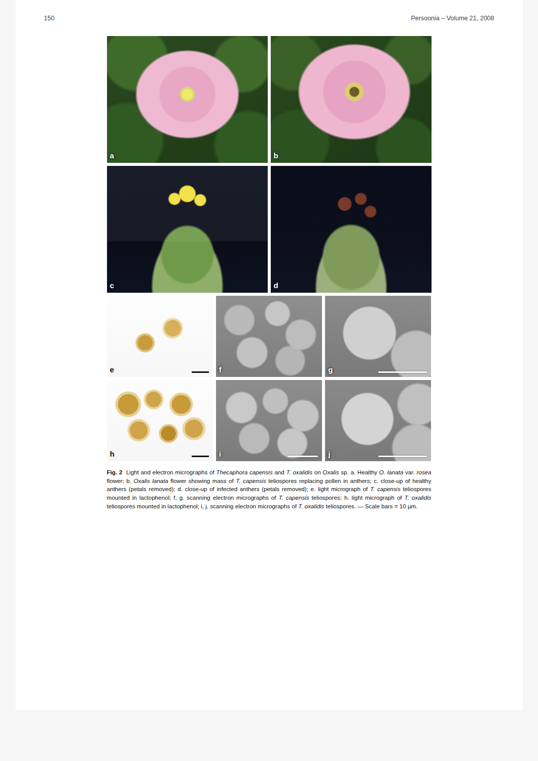150 Persoonia – Volume 21, 2008
a
b
c
d
e
f
g
h
i
j
Fig. 2 Light and electron micrographs of Thecaphora capensis and T. oxalidis on Oxalis sp. a. Healthy O. lanata var. rosea flower; b. Oxalis lanata flower showing mass of T. capensis teliospores replacing pollen in anthers; c. close-up of healthy anthers (petals removed); d. close-up of infected anthers (petals removed); e. light micrograph of T. capensis teliospores mounted in lactophenol; f, g. scanning electron micrographs of T. capensis teliospores; h. light micrograph of T. oxalidis teliospores mounted in lactophenol; i, j. scanning electron micrographs of T. oxalidis teliospores. — Scale bars = 10 µm.